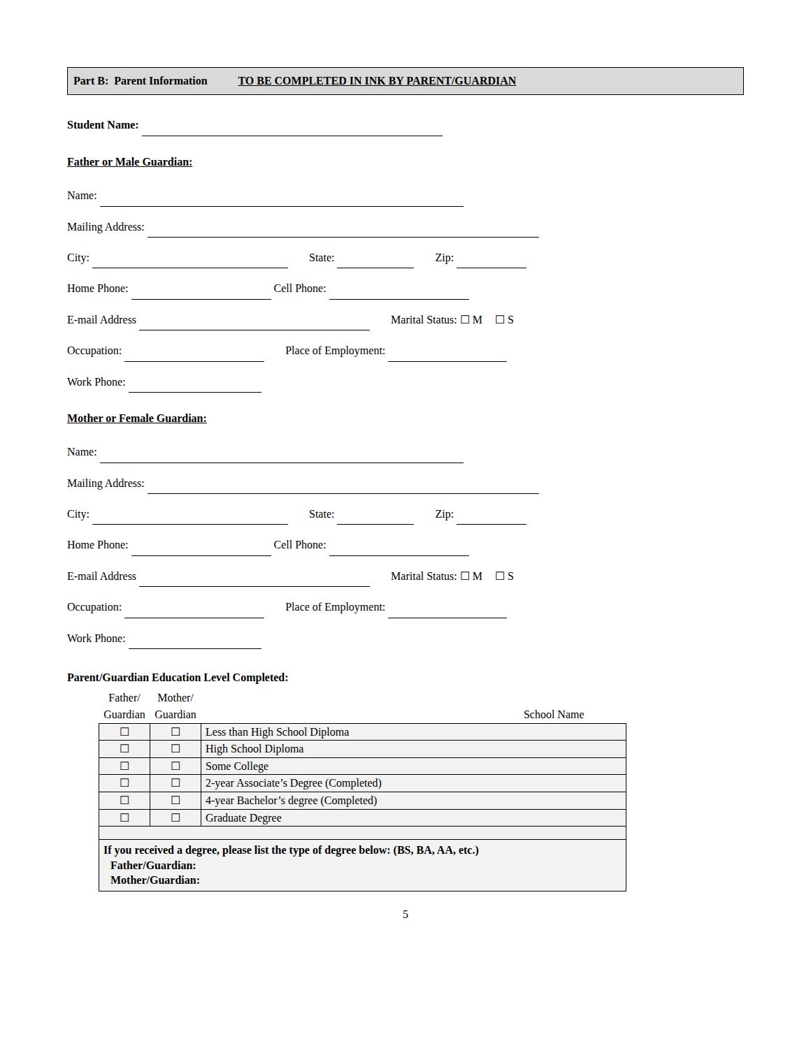Part B: Parent Information TO BE COMPLETED IN INK BY PARENT/GUARDIAN
Student Name:
Father or Male Guardian:
Name:
Mailing Address:
City: State: Zip:
Home Phone: Cell Phone:
E-mail Address Marital Status: ☐ M ☐ S
Occupation: Place of Employment:
Work Phone:
Mother or Female Guardian:
Name:
Mailing Address:
City: State: Zip:
Home Phone: Cell Phone:
E-mail Address Marital Status: ☐ M ☐ S
Occupation: Place of Employment:
Work Phone:
Parent/Guardian Education Level Completed:
| Father/ | Mother/ | |
| Guardian | Guardian | School Name |
| ☐ | ☐ | Less than High School Diploma |
| ☐ | ☐ | High School Diploma |
| ☐ | ☐ | Some College |
| ☐ | ☐ | 2-year Associate’s Degree (Completed) |
| ☐ | ☐ | 4-year Bachelor’s degree (Completed) |
| ☐ | ☐ | Graduate Degree |
| If you received a degree, please list the type of degree below: (BS, BA, AA, etc.) Father/Guardian: Mother/Guardian: |
5